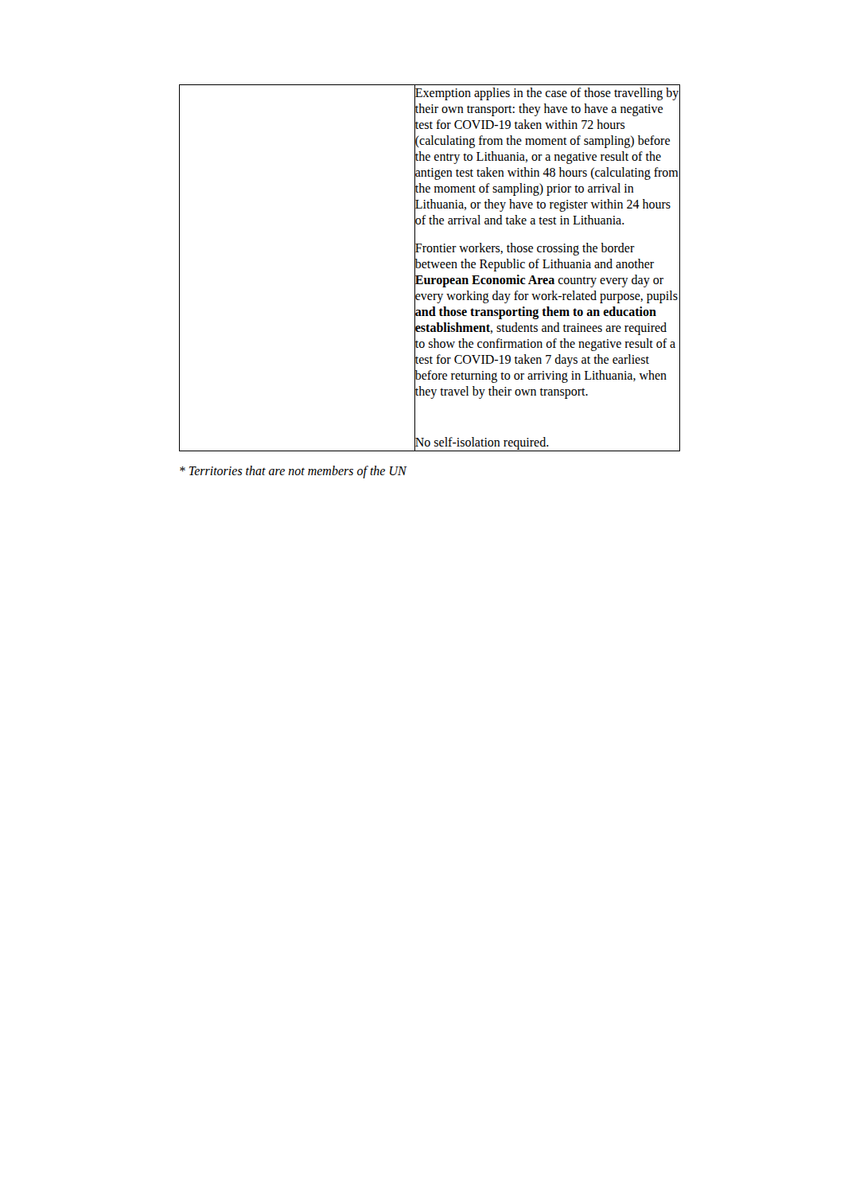| | Exemption applies in the case of those travelling by their own transport: they have to have a negative test for COVID-19 taken within 72 hours (calculating from the moment of sampling) before the entry to Lithuania, or a negative result of the antigen test taken within 48 hours (calculating from the moment of sampling) prior to arrival in Lithuania, or they have to register within 24 hours of the arrival and take a test in Lithuania. Frontier workers, those crossing the border between the Republic of Lithuania and another European Economic Area country every day or every working day for work-related purpose, pupils and those transporting them to an education establishment , students and trainees are required to show the confirmation of the negative result of a test for COVID-19 taken 7 days at the earliest before returning to or arriving in Lithuania, when they travel by their own transport. No self-isolation required. |
* Territories that are not members of the UN